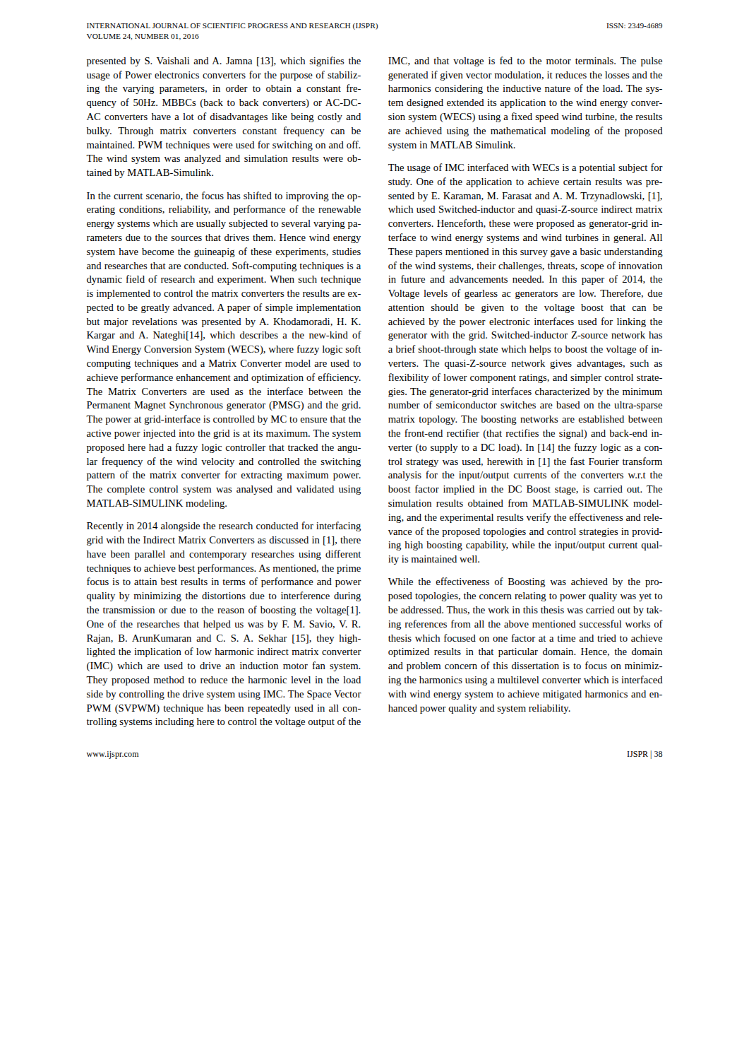International Journal of Scientific Progress and Research (IJSPR)
Volume 24, Number 01, 2016
ISSN: 2349-4689
presented by S. Vaishali and A. Jamna [13], which signifies the usage of Power electronics converters for the purpose of stabilizing the varying parameters, in order to obtain a constant frequency of 50Hz. MBBCs (back to back converters) or AC-DC-AC converters have a lot of disadvantages like being costly and bulky. Through matrix converters constant frequency can be maintained. PWM techniques were used for switching on and off. The wind system was analyzed and simulation results were obtained by MATLAB-Simulink.
In the current scenario, the focus has shifted to improving the operating conditions, reliability, and performance of the renewable energy systems which are usually subjected to several varying parameters due to the sources that drives them. Hence wind energy system have become the guineapig of these experiments, studies and researches that are conducted. Soft-computing techniques is a dynamic field of research and experiment. When such technique is implemented to control the matrix converters the results are expected to be greatly advanced. A paper of simple implementation but major revelations was presented by A. Khodamoradi, H. K. Kargar and A. Nateghi[14], which describes a the new-kind of Wind Energy Conversion System (WECS), where fuzzy logic soft computing techniques and a Matrix Converter model are used to achieve performance enhancement and optimization of efficiency. The Matrix Converters are used as the interface between the Permanent Magnet Synchronous generator (PMSG) and the grid. The power at grid-interface is controlled by MC to ensure that the active power injected into the grid is at its maximum. The system proposed here had a fuzzy logic controller that tracked the angular frequency of the wind velocity and controlled the switching pattern of the matrix converter for extracting maximum power. The complete control system was analysed and validated using MATLAB-SIMULINK modeling.
Recently in 2014 alongside the research conducted for interfacing grid with the Indirect Matrix Converters as discussed in [1], there have been parallel and contemporary researches using different techniques to achieve best performances. As mentioned, the prime focus is to attain best results in terms of performance and power quality by minimizing the distortions due to interference during the transmission or due to the reason of boosting the voltage[1]. One of the researches that helped us was by F. M. Savio, V. R. Rajan, B. ArunKumaran and C. S. A. Sekhar [15], they highlighted the implication of low harmonic indirect matrix converter (IMC) which are used to drive an induction motor fan system. They proposed method to reduce the harmonic level in the load side by controlling the drive system using IMC. The Space Vector PWM (SVPWM) technique has been repeatedly used in all controlling systems including here to control the voltage output of the IMC, and that voltage is fed to the motor terminals. The pulse generated if given vector modulation, it reduces the losses and the harmonics considering the inductive nature of the load. The system designed extended its application to the wind energy conversion system (WECS) using a fixed speed wind turbine, the results are achieved using the mathematical modeling of the proposed system in MATLAB Simulink.
The usage of IMC interfaced with WECs is a potential subject for study. One of the application to achieve certain results was presented by E. Karaman, M. Farasat and A. M. Trzynadlowski, [1], which used Switched-inductor and quasi-Z-source indirect matrix converters. Henceforth, these were proposed as generator-grid interface to wind energy systems and wind turbines in general. All These papers mentioned in this survey gave a basic understanding of the wind systems, their challenges, threats, scope of innovation in future and advancements needed. In this paper of 2014, the Voltage levels of gearless ac generators are low. Therefore, due attention should be given to the voltage boost that can be achieved by the power electronic interfaces used for linking the generator with the grid. Switched-inductor Z-source network has a brief shoot-through state which helps to boost the voltage of inverters. The quasi-Z-source network gives advantages, such as flexibility of lower component ratings, and simpler control strategies. The generator-grid interfaces characterized by the minimum number of semiconductor switches are based on the ultra-sparse matrix topology. The boosting networks are established between the front-end rectifier (that rectifies the signal) and back-end inverter (to supply to a DC load). In [14] the fuzzy logic as a control strategy was used, herewith in [1] the fast Fourier transform analysis for the input/output currents of the converters w.r.t the boost factor implied in the DC Boost stage, is carried out. The simulation results obtained from MATLAB-SIMULINK modeling, and the experimental results verify the effectiveness and relevance of the proposed topologies and control strategies in providing high boosting capability, while the input/output current quality is maintained well.
While the effectiveness of Boosting was achieved by the proposed topologies, the concern relating to power quality was yet to be addressed. Thus, the work in this thesis was carried out by taking references from all the above mentioned successful works of thesis which focused on one factor at a time and tried to achieve optimized results in that particular domain. Hence, the domain and problem concern of this dissertation is to focus on minimizing the harmonics using a multilevel converter which is interfaced with wind energy system to achieve mitigated harmonics and enhanced power quality and system reliability.
www.ijspr.com
IJSPR | 38